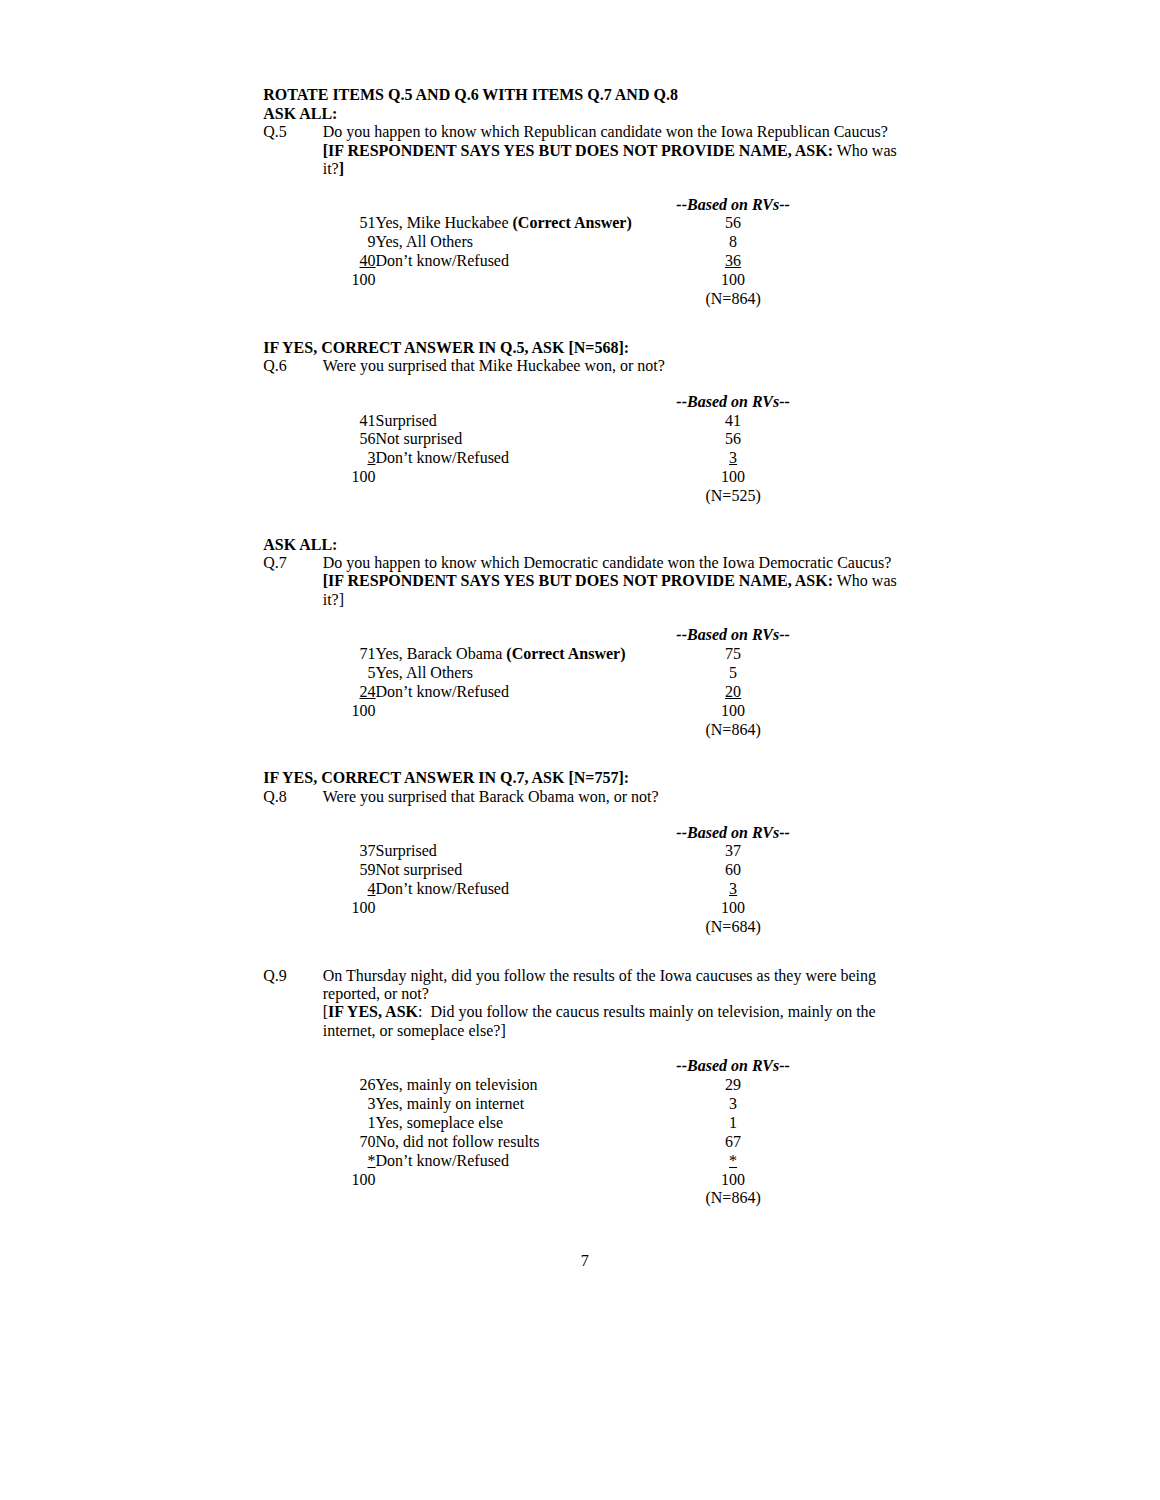ROTATE ITEMS Q.5 AND Q.6 WITH ITEMS Q.7 AND Q.8
ASK ALL:
Q.5
Do you happen to know which Republican candidate won the Iowa Republican Caucus? [IF RESPONDENT SAYS YES BUT DOES NOT PROVIDE NAME, ASK: Who was it?]
| | | -- Based on RVs -- |
| 51 | Yes, Mike Huckabee (Correct Answer) | 56 |
| 9 | Yes, All Others | 8 |
| 40 | Don’t know/Refused | 36 |
| 100 | | 100 |
| | | (N=864) |
IF YES, CORRECT ANSWER IN Q.5, ASK [N=568]:
Q.6
Were you surprised that Mike Huckabee won, or not?
| | | -- Based on RVs -- |
| 41 | Surprised | 41 |
| 56 | Not surprised | 56 |
| 3 | Don’t know/Refused | 3 |
| 100 | | 100 |
| | | (N=525) |
ASK ALL:
Q.7
Do you happen to know which Democratic candidate won the Iowa Democratic Caucus? [IF RESPONDENT SAYS YES BUT DOES NOT PROVIDE NAME, ASK: Who was it?]
| | | -- Based on RVs -- |
| 71 | Yes, Barack Obama (Correct Answer) | 75 |
| 5 | Yes, All Others | 5 |
| 24 | Don’t know/Refused | 20 |
| 100 | | 100 |
| | | (N=864) |
IF YES, CORRECT ANSWER IN Q.7, ASK [N=757]:
Q.8
Were you surprised that Barack Obama won, or not?
| | | -- Based on RVs -- |
| 37 | Surprised | 37 |
| 59 | Not surprised | 60 |
| 4 | Don’t know/Refused | 3 |
| 100 | | 100 |
| | | (N=684) |
Q.9
On Thursday night, did you follow the results of the Iowa caucuses as they were being reported, or not?
[IF YES, ASK: Did you follow the caucus results mainly on television, mainly on the internet, or someplace else?]
| | | -- Based on RVs -- |
| 26 | Yes, mainly on television | 29 |
| 3 | Yes, mainly on internet | 3 |
| 1 | Yes, someplace else | 1 |
| 70 | No, did not follow results | 67 |
| * | Don’t know/Refused | * |
| 100 | | 100 |
| | | (N=864) |
7